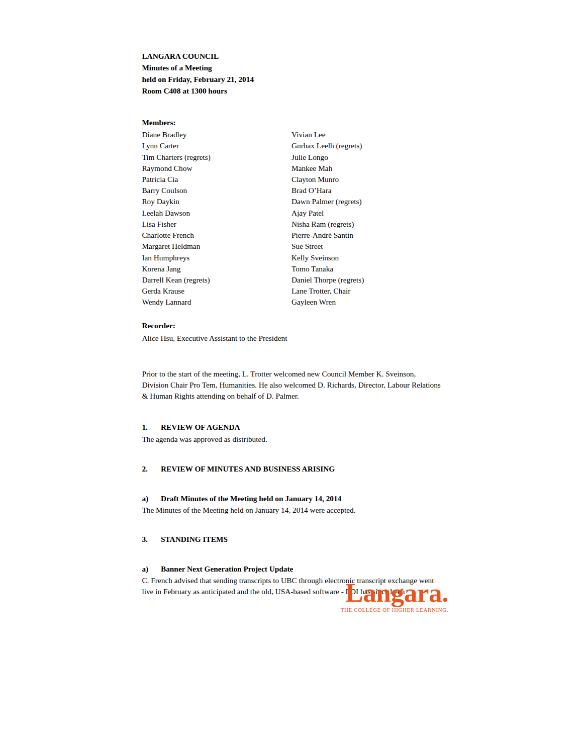LANGARA COUNCIL
Minutes of a Meeting
held on Friday, February 21, 2014
Room C408 at 1300 hours
Members:
| Diane Bradley | Vivian Lee |
| Lynn Carter | Gurbax Leelh (regrets) |
| Tim Charters (regrets) | Julie Longo |
| Raymond Chow | Mankee Mah |
| Patricia Cia | Clayton Munro |
| Barry Coulson | Brad O’Hara |
| Roy Daykin | Dawn Palmer (regrets) |
| Leelah Dawson | Ajay Patel |
| Lisa Fisher | Nisha Ram (regrets) |
| Charlotte French | Pierre-André Santin |
| Margaret Heldman | Sue Street |
| Ian Humphreys | Kelly Sveinson |
| Korena Jang | Tomo Tanaka |
| Darrell Kean (regrets) | Daniel Thorpe (regrets) |
| Gerda Krause | Lane Trotter, Chair |
| Wendy Lannard | Gayleen Wren |
Recorder:
Alice Hsu, Executive Assistant to the President
Prior to the start of the meeting, L. Trotter welcomed new Council Member K. Sveinson, Division Chair Pro Tem, Humanities. He also welcomed D. Richards, Director, Labour Relations & Human Rights attending on behalf of D. Palmer.
1. REVIEW OF AGENDA
The agenda was approved as distributed.
2. REVIEW OF MINUTES AND BUSINESS ARISING
a) Draft Minutes of the Meeting held on January 14, 2014
The Minutes of the Meeting held on January 14, 2014 were accepted.
3. STANDING ITEMS
a) Banner Next Generation Project Update
C. French advised that sending transcripts to UBC through electronic transcript exchange went live in February as anticipated and the old, USA-based software - EDI has since been
Langara.
THE COLLEGE OF HIGHER LEARNING.